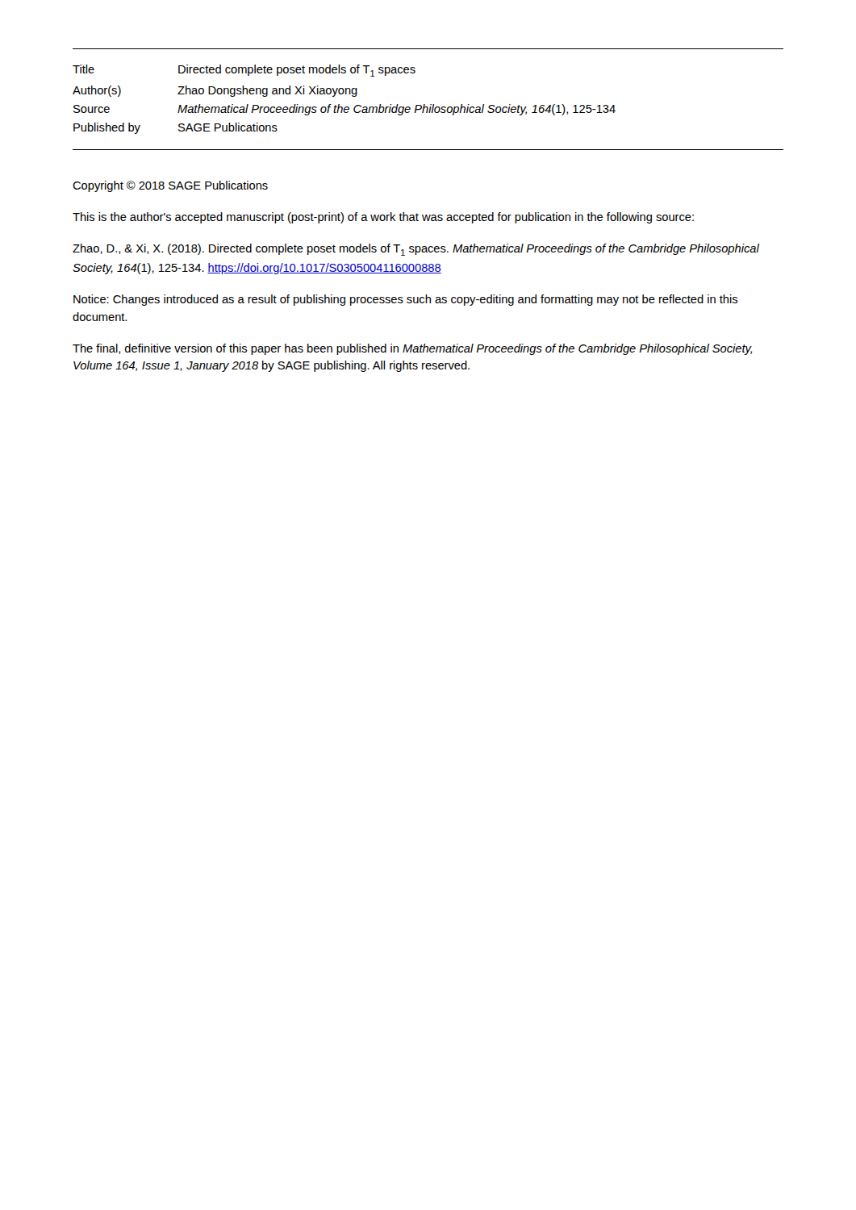| Title | Directed complete poset models of T 1 spaces |
| Author(s) | Zhao Dongsheng and Xi Xiaoyong |
| Source | Mathematical Proceedings of the Cambridge Philosophical Society, 164 (1), 125-134 |
| Published by | SAGE Publications |
Copyright © 2018 SAGE Publications
This is the author's accepted manuscript (post-print) of a work that was accepted for publication in the following source:
Zhao, D., & Xi, X. (2018). Directed complete poset models of T1 spaces. Mathematical Proceedings of the Cambridge Philosophical Society, 164(1), 125-134. https://doi.org/10.1017/S0305004116000888
Notice: Changes introduced as a result of publishing processes such as copy-editing and formatting may not be reflected in this document.
The final, definitive version of this paper has been published in Mathematical Proceedings of the Cambridge Philosophical Society, Volume 164, Issue 1, January 2018 by SAGE publishing. All rights reserved.